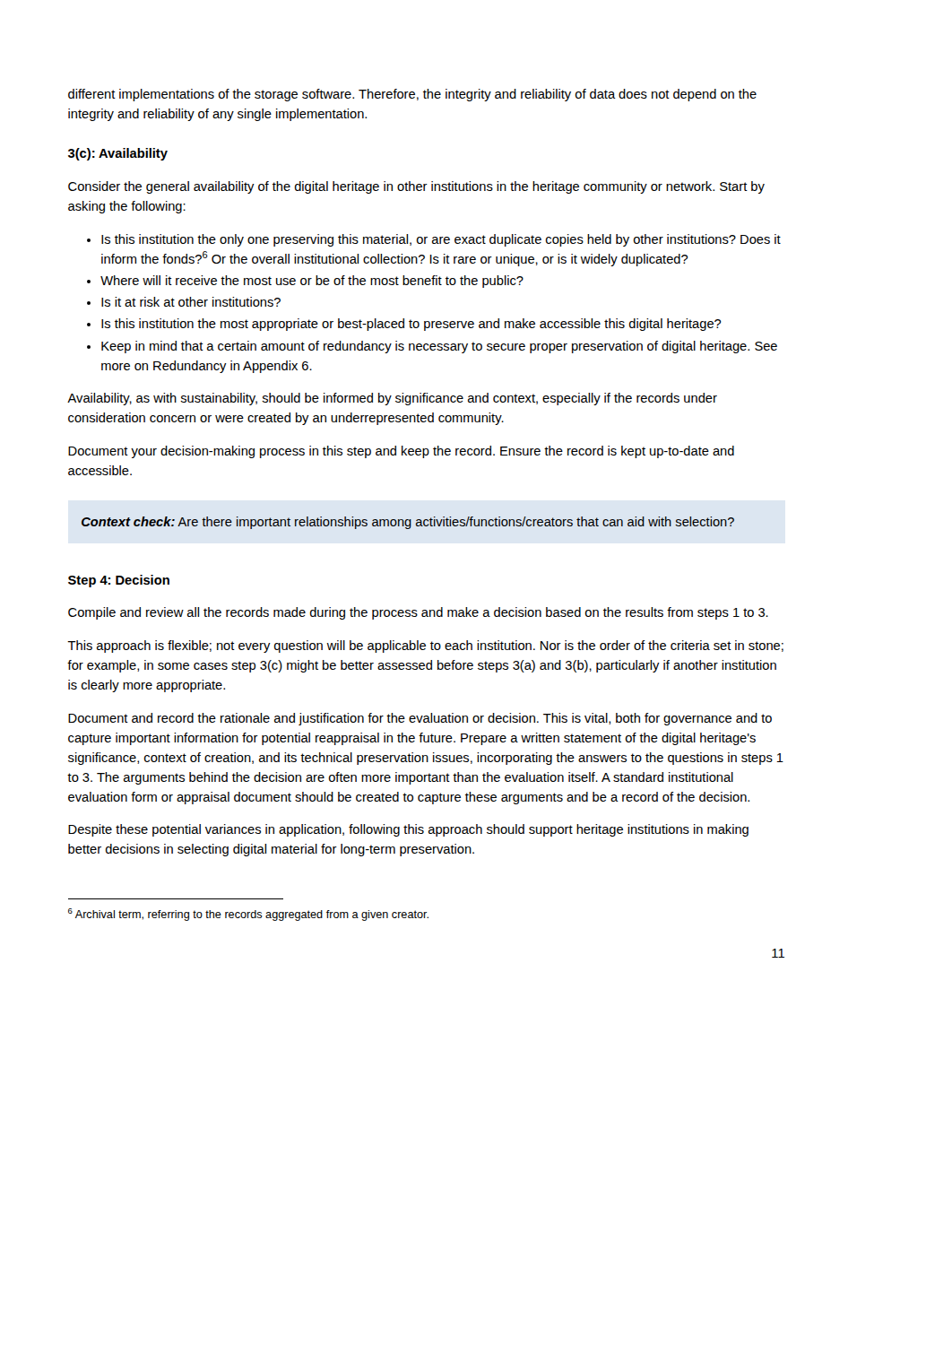different implementations of the storage software. Therefore, the integrity and reliability of data does not depend on the integrity and reliability of any single implementation.
3(c): Availability
Consider the general availability of the digital heritage in other institutions in the heritage community or network. Start by asking the following:
Is this institution the only one preserving this material, or are exact duplicate copies held by other institutions? Does it inform the fonds?6 Or the overall institutional collection? Is it rare or unique, or is it widely duplicated?
Where will it receive the most use or be of the most benefit to the public?
Is it at risk at other institutions?
Is this institution the most appropriate or best-placed to preserve and make accessible this digital heritage?
Keep in mind that a certain amount of redundancy is necessary to secure proper preservation of digital heritage. See more on Redundancy in Appendix 6.
Availability, as with sustainability, should be informed by significance and context, especially if the records under consideration concern or were created by an underrepresented community.
Document your decision-making process in this step and keep the record. Ensure the record is kept up-to-date and accessible.
Context check: Are there important relationships among activities/functions/creators that can aid with selection?
Step 4: Decision
Compile and review all the records made during the process and make a decision based on the results from steps 1 to 3.
This approach is flexible; not every question will be applicable to each institution. Nor is the order of the criteria set in stone; for example, in some cases step 3(c) might be better assessed before steps 3(a) and 3(b), particularly if another institution is clearly more appropriate.
Document and record the rationale and justification for the evaluation or decision. This is vital, both for governance and to capture important information for potential reappraisal in the future. Prepare a written statement of the digital heritage's significance, context of creation, and its technical preservation issues, incorporating the answers to the questions in steps 1 to 3. The arguments behind the decision are often more important than the evaluation itself. A standard institutional evaluation form or appraisal document should be created to capture these arguments and be a record of the decision.
Despite these potential variances in application, following this approach should support heritage institutions in making better decisions in selecting digital material for long-term preservation.
6 Archival term, referring to the records aggregated from a given creator.
11